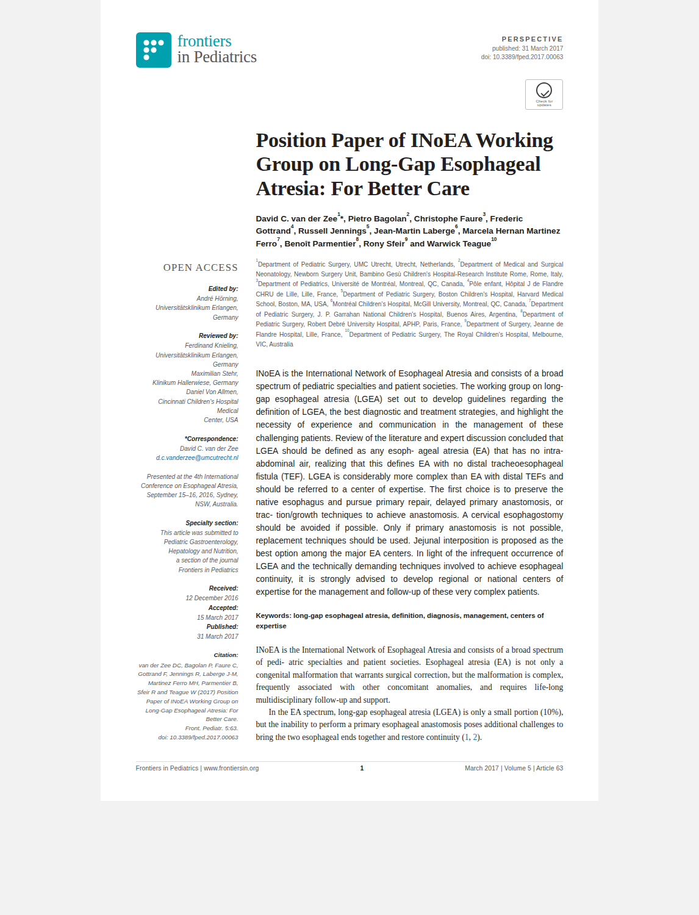frontiers in Pediatrics
Perspective
published: 31 March 2017
doi: 10.3389/fped.2017.00063
Check for
updates
Position Paper of INoEA Working
Group on Long-Gap Esophageal
Atresia: For Better Care
David C. van der Zee1*, Pietro Bagolan2, Christophe Faure3, Frederic Gottrand4, Russell Jennings5, Jean-Martin Laberge6, Marcela Hernan Martinez Ferro7, Benoît Parmentier8, Rony Sfeir9 and Warwick Teague10
OPEN ACCESS
Edited by:
André Hörning,
Universitätsklinikum Erlangen,
Germany
Reviewed by:
Ferdinand Knieling,
Universitätsklinikum Erlangen,
Germany
Maximilian Stehr,
Klinikum Hallerwiese, Germany
Daniel Von Allmen,
Cincinnati Children's Hospital Medical
Center, USA
*Correspondence:
David C. van der Zee
d.c.vanderzee@umcutrecht.nl
Presented at the 4th International
Conference on Esophageal Atresia,
September 15–16, 2016, Sydney,
NSW, Australia.
Specialty section:
This article was submitted to
Pediatric Gastroenterology,
Hepatology and Nutrition,
a section of the journal
Frontiers in Pediatrics
Received:
12 December 2016
Accepted:
15 March 2017
Published:
31 March 2017
Citation:
van der Zee DC, Bagolan P, Faure C, Gottrand F, Jennings R, Laberge J-M, Martinez Ferro MH, Parmentier B, Sfeir R and Teague W (2017) Position Paper of INoEA Working Group on Long-Gap Esophageal Atresia: For Better Care.
Front. Pediatr. 5:63.
doi: 10.3389/fped.2017.00063
1Department of Pediatric Surgery, UMC Utrecht, Utrecht, Netherlands, 2Department of Medical and Surgical Neonatology, Newborn Surgery Unit, Bambino Gesù Children's Hospital-Research Institute Rome, Rome, Italy, 3Department of Pediatrics, Université de Montréal, Montreal, QC, Canada, 4Pôle enfant, Hôpital J de Flandre CHRU de Lille, Lille, France, 5Department of Pediatric Surgery, Boston Children's Hospital, Harvard Medical School, Boston, MA, USA, 6Montréal Children's Hospital, McGill University, Montreal, QC, Canada, 7Department of Pediatric Surgery, J. P. Garrahan National Children's Hospital, Buenos Aires, Argentina, 8Department of Pediatric Surgery, Robert Debré University Hospital, APHP, Paris, France, 9Department of Surgery, Jeanne de Flandre Hospital, Lille, France, 10Department of Pediatric Surgery, The Royal Children's Hospital, Melbourne, VIC, Australia
INoEA is the International Network of Esophageal Atresia and consists of a broad spectrum of pediatric specialties and patient societies. The working group on long-gap esophageal atresia (LGEA) set out to develop guidelines regarding the definition of LGEA, the best diagnostic and treatment strategies, and highlight the necessity of experience and communication in the management of these challenging patients. Review of the literature and expert discussion concluded that LGEA should be defined as any esoph- ageal atresia (EA) that has no intra-abdominal air, realizing that this defines EA with no distal tracheoesophageal fistula (TEF). LGEA is considerably more complex than EA with distal TEFs and should be referred to a center of expertise. The first choice is to preserve the native esophagus and pursue primary repair, delayed primary anastomosis, or trac- tion/growth techniques to achieve anastomosis. A cervical esophagostomy should be avoided if possible. Only if primary anastomosis is not possible, replacement techniques should be used. Jejunal interposition is proposed as the best option among the major EA centers. In light of the infrequent occurrence of LGEA and the technically demanding techniques involved to achieve esophageal continuity, it is strongly advised to develop regional or national centers of expertise for the management and follow-up of these very complex patients.
Keywords: long-gap esophageal atresia, definition, diagnosis, management, centers of expertise
INoEA is the International Network of Esophageal Atresia and consists of a broad spectrum of pedi- atric specialties and patient societies. Esophageal atresia (EA) is not only a congenital malformation that warrants surgical correction, but the malformation is complex, frequently associated with other concomitant anomalies, and requires life-long multidisciplinary follow-up and support.
In the EA spectrum, long-gap esophageal atresia (LGEA) is only a small portion (10%), but the inability to perform a primary esophageal anastomosis poses additional challenges to bring the two esophageal ends together and restore continuity (1, 2).
Frontiers in Pediatrics | www.frontiersin.org
1
March 2017 | Volume 5 | Article 63